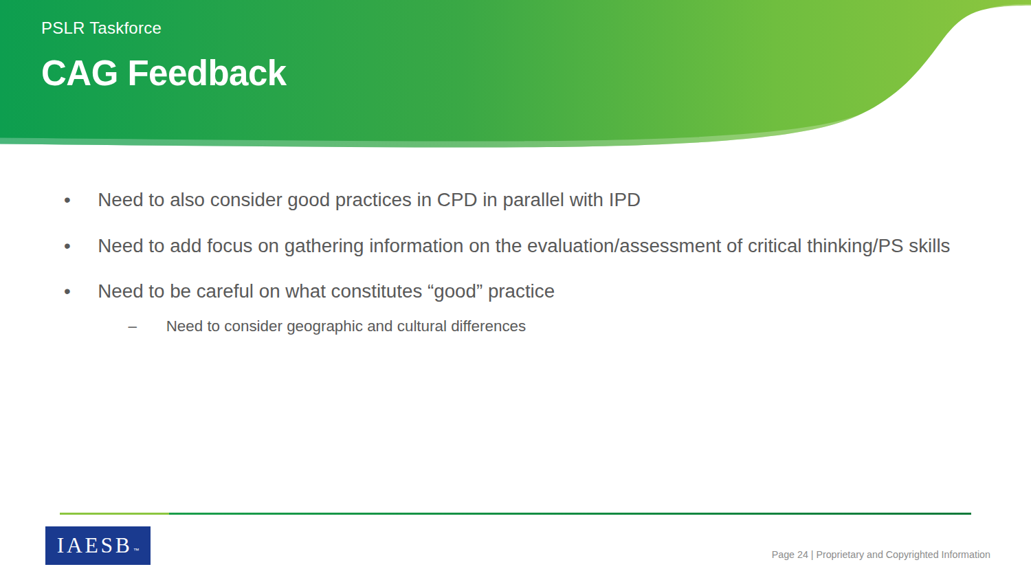PSLR Taskforce
CAG Feedback
Need to also consider good practices in CPD in parallel with IPD
Need to add focus on gathering information on the evaluation/assessment of critical thinking/PS skills
Need to be careful on what constitutes “good” practice
Need to consider geographic and cultural differences
IAESB™
Page 24 | Proprietary and Copyrighted Information